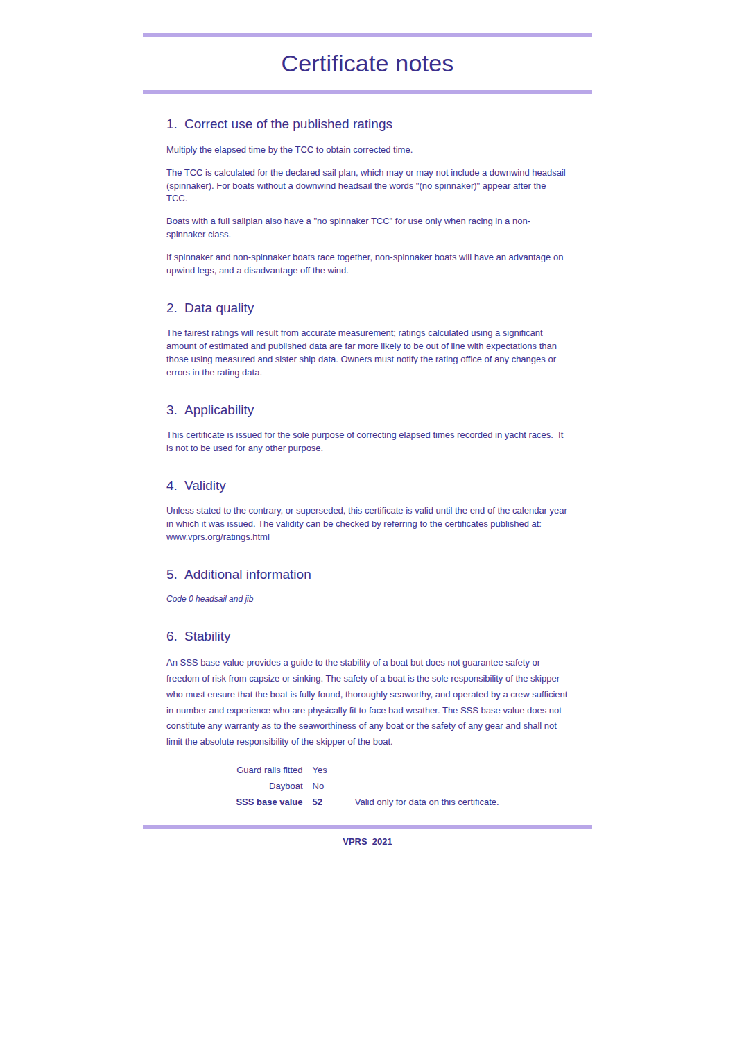Certificate notes
1. Correct use of the published ratings
Multiply the elapsed time by the TCC to obtain corrected time.
The TCC is calculated for the declared sail plan, which may or may not include a downwind headsail (spinnaker). For boats without a downwind headsail the words "(no spinnaker)" appear after the TCC.
Boats with a full sailplan also have a "no spinnaker TCC" for use only when racing in a non-spinnaker class.
If spinnaker and non-spinnaker boats race together, non-spinnaker boats will have an advantage on upwind legs, and a disadvantage off the wind.
2. Data quality
The fairest ratings will result from accurate measurement; ratings calculated using a significant amount of estimated and published data are far more likely to be out of line with expectations than those using measured and sister ship data. Owners must notify the rating office of any changes or errors in the rating data.
3. Applicability
This certificate is issued for the sole purpose of correcting elapsed times recorded in yacht races. It is not to be used for any other purpose.
4. Validity
Unless stated to the contrary, or superseded, this certificate is valid until the end of the calendar year in which it was issued. The validity can be checked by referring to the certificates published at: www.vprs.org/ratings.html
5. Additional information
Code 0 headsail and jib
6. Stability
An SSS base value provides a guide to the stability of a boat but does not guarantee safety or freedom of risk from capsize or sinking. The safety of a boat is the sole responsibility of the skipper who must ensure that the boat is fully found, thoroughly seaworthy, and operated by a crew sufficient in number and experience who are physically fit to face bad weather. The SSS base value does not constitute any warranty as to the seaworthiness of any boat or the safety of any gear and shall not limit the absolute responsibility of the skipper of the boat.
| Guard rails fitted | Yes | |
| Dayboat | No | |
| SSS base value | 52 | Valid only for data on this certificate. |
VPRS 2021